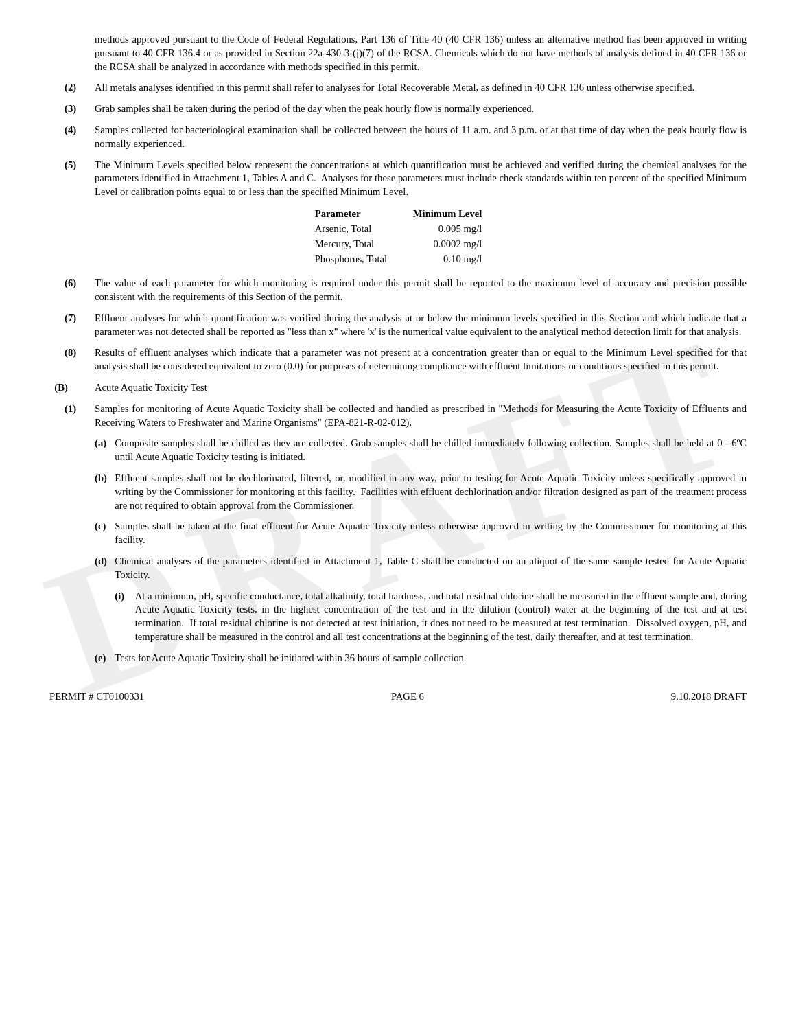DRAFT
methods approved pursuant to the Code of Federal Regulations, Part 136 of Title 40 (40 CFR 136) unless an alternative method has been approved in writing pursuant to 40 CFR 136.4 or as provided in Section 22a-430-3-(j)(7) of the RCSA. Chemicals which do not have methods of analysis defined in 40 CFR 136 or the RCSA shall be analyzed in accordance with methods specified in this permit.
(2) All metals analyses identified in this permit shall refer to analyses for Total Recoverable Metal, as defined in 40 CFR 136 unless otherwise specified.
(3) Grab samples shall be taken during the period of the day when the peak hourly flow is normally experienced.
(4) Samples collected for bacteriological examination shall be collected between the hours of 11 a.m. and 3 p.m. or at that time of day when the peak hourly flow is normally experienced.
(5) The Minimum Levels specified below represent the concentrations at which quantification must be achieved and verified during the chemical analyses for the parameters identified in Attachment 1, Tables A and C. Analyses for these parameters must include check standards within ten percent of the specified Minimum Level or calibration points equal to or less than the specified Minimum Level.
| Parameter | Minimum Level |
| --- | --- |
| Arsenic, Total | 0.005 mg/l |
| Mercury, Total | 0.0002 mg/l |
| Phosphorus, Total | 0.10 mg/l |
(6) The value of each parameter for which monitoring is required under this permit shall be reported to the maximum level of accuracy and precision possible consistent with the requirements of this Section of the permit.
(7) Effluent analyses for which quantification was verified during the analysis at or below the minimum levels specified in this Section and which indicate that a parameter was not detected shall be reported as "less than x" where 'x' is the numerical value equivalent to the analytical method detection limit for that analysis.
(8) Results of effluent analyses which indicate that a parameter was not present at a concentration greater than or equal to the Minimum Level specified for that analysis shall be considered equivalent to zero (0.0) for purposes of determining compliance with effluent limitations or conditions specified in this permit.
(B) Acute Aquatic Toxicity Test
(1) Samples for monitoring of Acute Aquatic Toxicity shall be collected and handled as prescribed in "Methods for Measuring the Acute Toxicity of Effluents and Receiving Waters to Freshwater and Marine Organisms" (EPA-821-R-02-012).
(a) Composite samples shall be chilled as they are collected. Grab samples shall be chilled immediately following collection. Samples shall be held at 0 - 6ºC until Acute Aquatic Toxicity testing is initiated.
(b) Effluent samples shall not be dechlorinated, filtered, or, modified in any way, prior to testing for Acute Aquatic Toxicity unless specifically approved in writing by the Commissioner for monitoring at this facility. Facilities with effluent dechlorination and/or filtration designed as part of the treatment process are not required to obtain approval from the Commissioner.
(c) Samples shall be taken at the final effluent for Acute Aquatic Toxicity unless otherwise approved in writing by the Commissioner for monitoring at this facility.
(d) Chemical analyses of the parameters identified in Attachment 1, Table C shall be conducted on an aliquot of the same sample tested for Acute Aquatic Toxicity.
(i) At a minimum, pH, specific conductance, total alkalinity, total hardness, and total residual chlorine shall be measured in the effluent sample and, during Acute Aquatic Toxicity tests, in the highest concentration of the test and in the dilution (control) water at the beginning of the test and at test termination. If total residual chlorine is not detected at test initiation, it does not need to be measured at test termination. Dissolved oxygen, pH, and temperature shall be measured in the control and all test concentrations at the beginning of the test, daily thereafter, and at test termination.
(e) Tests for Acute Aquatic Toxicity shall be initiated within 36 hours of sample collection.
PERMIT # CT0100331
PAGE 6
9.10.2018 DRAFT